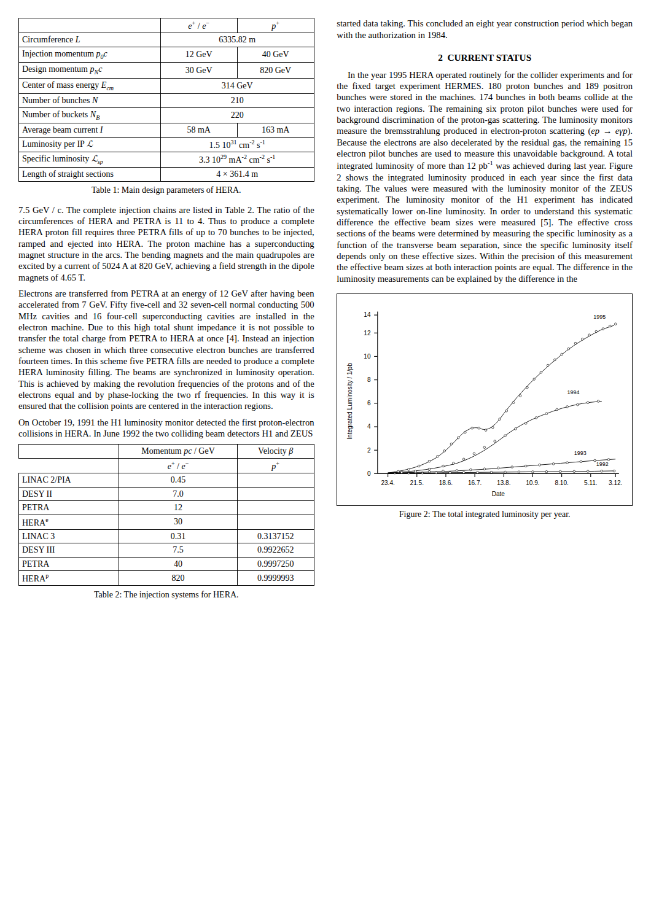| | e + / e − | p + |
| --- | --- | --- |
| Circumference L | 6335.82 m |
| Injection momentum p 0 c | 12 GeV | 40 GeV |
| Design momentum p N c | 30 GeV | 820 GeV |
| Center of mass energy E cm | 314 GeV |
| Number of bunches N | 210 |
| Number of buckets N B | 220 |
| Average beam current I | 58 mA | 163 mA |
| Luminosity per IP ℒ | 1.5 10 31 cm -2 s -1 |
| Specific luminosity ℒ sp | 3.3 10 29 mA -2 cm -2 s -1 |
| Length of straight sections | 4 × 361.4 m |
Table 1: Main design parameters of HERA.
7.5 GeV / c. The complete injection chains are listed in Table 2. The ratio of the circumferences of HERA and PETRA is 11 to 4. Thus to produce a complete HERA proton fill requires three PETRA fills of up to 70 bunches to be injected, ramped and ejected into HERA. The proton machine has a superconducting magnet structure in the arcs. The bending magnets and the main quadrupoles are excited by a current of 5024 A at 820 GeV, achieving a field strength in the dipole magnets of 4.65 T.
Electrons are transferred from PETRA at an energy of 12 GeV after having been accelerated from 7 GeV. Fifty five-cell and 32 seven-cell normal conducting 500 MHz cavities and 16 four-cell superconducting cavities are installed in the electron machine. Due to this high total shunt impedance it is not possible to transfer the total charge from PETRA to HERA at once [4]. Instead an injection scheme was chosen in which three consecutive electron bunches are transferred fourteen times. In this scheme five PETRA fills are needed to produce a complete HERA luminosity filling. The beams are synchronized in luminosity operation. This is achieved by making the revolution frequencies of the protons and of the electrons equal and by phase-locking the two rf frequencies. In this way it is ensured that the collision points are centered in the interaction regions.
On October 19, 1991 the H1 luminosity monitor detected the first proton-electron collisions in HERA. In June 1992 the two colliding beam detectors H1 and ZEUS
| | Momentum pc / GeV | Velocity β |
| --- | --- | --- |
| | e + / e − | p + |
| LINAC 2/PIA | 0.45 | |
| DESY II | 7.0 | |
| PETRA | 12 | |
| HERA e | 30 | |
| LINAC 3 | 0.31 | 0.3137152 |
| DESY III | 7.5 | 0.9922652 |
| PETRA | 40 | 0.9997250 |
| HERA p | 820 | 0.9999993 |
Table 2: The injection systems for HERA.
started data taking. This concluded an eight year construction period which began with the authorization in 1984.
2 CURRENT STATUS
In the year 1995 HERA operated routinely for the collider experiments and for the fixed target experiment HERMES. 180 proton bunches and 189 positron bunches were stored in the machines. 174 bunches in both beams collide at the two interaction regions. The remaining six proton pilot bunches were used for background discrimination of the proton-gas scattering. The luminosity monitors measure the bremsstrahlung produced in electron-proton scattering (ep → eγp). Because the electrons are also decelerated by the residual gas, the remaining 15 electron pilot bunches are used to measure this unavoidable background. A total integrated luminosity of more than 12 pb-1 was achieved during last year. Figure 2 shows the integrated luminosity produced in each year since the first data taking. The values were measured with the luminosity monitor of the ZEUS experiment. The luminosity monitor of the H1 experiment has indicated systematically lower on-line luminosity. In order to understand this systematic difference the effective beam sizes were measured [5]. The effective cross sections of the beams were determined by measuring the specific luminosity as a function of the transverse beam separation, since the specific luminosity itself depends only on these effective sizes. Within the precision of this measurement the effective beam sizes at both interaction points are equal. The difference in the luminosity measurements can be explained by the difference in the
0 2 4 6 8 10 12 14 Integrated Luminosity / 1/pb 23.4. 21.5. 18.6. 16.7. 13.8. 10.9. 8.10. 5.11. 3.12. Date 1992 1993 1994 1995
Figure 2: The total integrated luminosity per year.